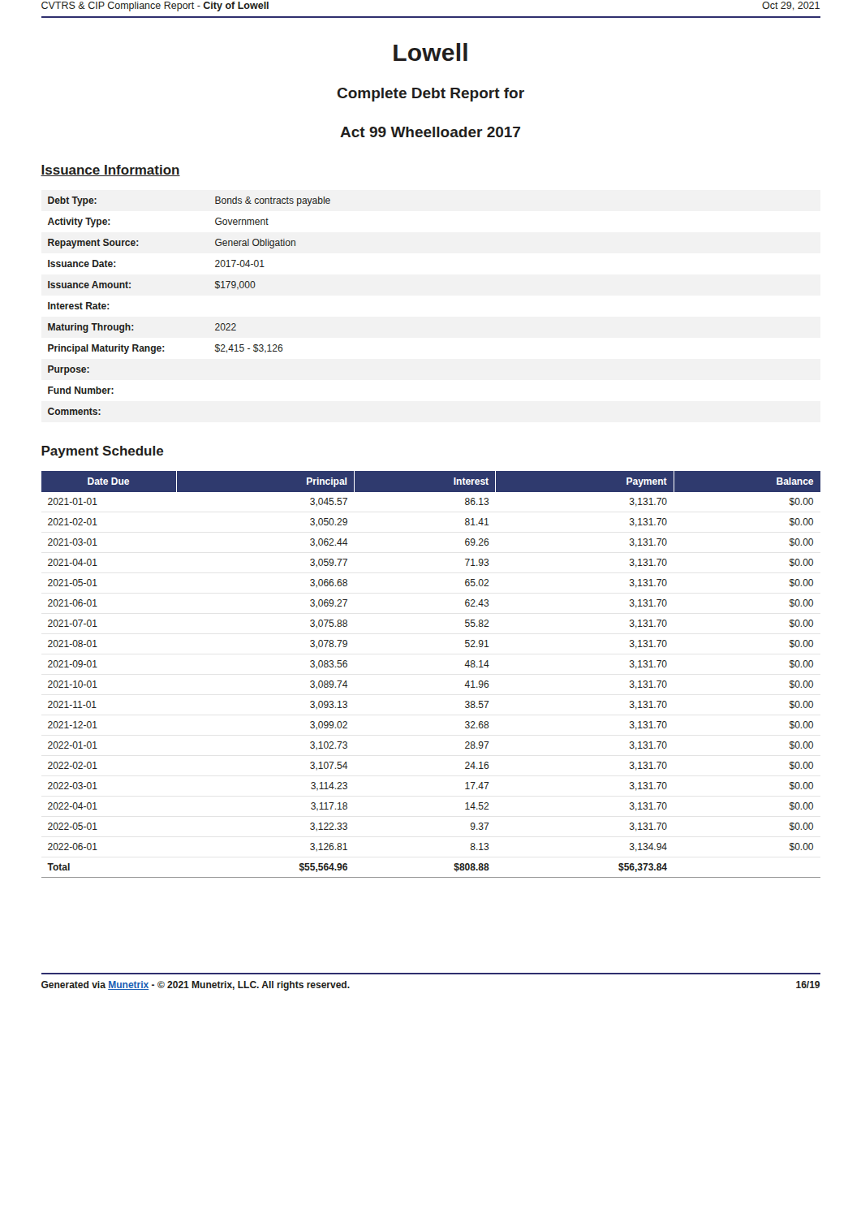CVTRS & CIP Compliance Report - City of Lowell
Oct 29, 2021
Lowell
Complete Debt Report for
Act 99 Wheelloader 2017
Issuance Information
| Debt Type: | Bonds & contracts payable |
| Activity Type: | Government |
| Repayment Source: | General Obligation |
| Issuance Date: | 2017-04-01 |
| Issuance Amount: | $179,000 |
| Interest Rate: | |
| Maturing Through: | 2022 |
| Principal Maturity Range: | $2,415 - $3,126 |
| Purpose: | |
| Fund Number: | |
| Comments: | |
Payment Schedule
| Date Due | Principal | Interest | Payment | Balance |
| --- | --- | --- | --- | --- |
| 2021-01-01 | 3,045.57 | 86.13 | 3,131.70 | $0.00 |
| 2021-02-01 | 3,050.29 | 81.41 | 3,131.70 | $0.00 |
| 2021-03-01 | 3,062.44 | 69.26 | 3,131.70 | $0.00 |
| 2021-04-01 | 3,059.77 | 71.93 | 3,131.70 | $0.00 |
| 2021-05-01 | 3,066.68 | 65.02 | 3,131.70 | $0.00 |
| 2021-06-01 | 3,069.27 | 62.43 | 3,131.70 | $0.00 |
| 2021-07-01 | 3,075.88 | 55.82 | 3,131.70 | $0.00 |
| 2021-08-01 | 3,078.79 | 52.91 | 3,131.70 | $0.00 |
| 2021-09-01 | 3,083.56 | 48.14 | 3,131.70 | $0.00 |
| 2021-10-01 | 3,089.74 | 41.96 | 3,131.70 | $0.00 |
| 2021-11-01 | 3,093.13 | 38.57 | 3,131.70 | $0.00 |
| 2021-12-01 | 3,099.02 | 32.68 | 3,131.70 | $0.00 |
| 2022-01-01 | 3,102.73 | 28.97 | 3,131.70 | $0.00 |
| 2022-02-01 | 3,107.54 | 24.16 | 3,131.70 | $0.00 |
| 2022-03-01 | 3,114.23 | 17.47 | 3,131.70 | $0.00 |
| 2022-04-01 | 3,117.18 | 14.52 | 3,131.70 | $0.00 |
| 2022-05-01 | 3,122.33 | 9.37 | 3,131.70 | $0.00 |
| 2022-06-01 | 3,126.81 | 8.13 | 3,134.94 | $0.00 |
| Total | $55,564.96 | $808.88 | $56,373.84 | |
Generated via Munetrix - © 2021 Munetrix, LLC. All rights reserved.
16/19